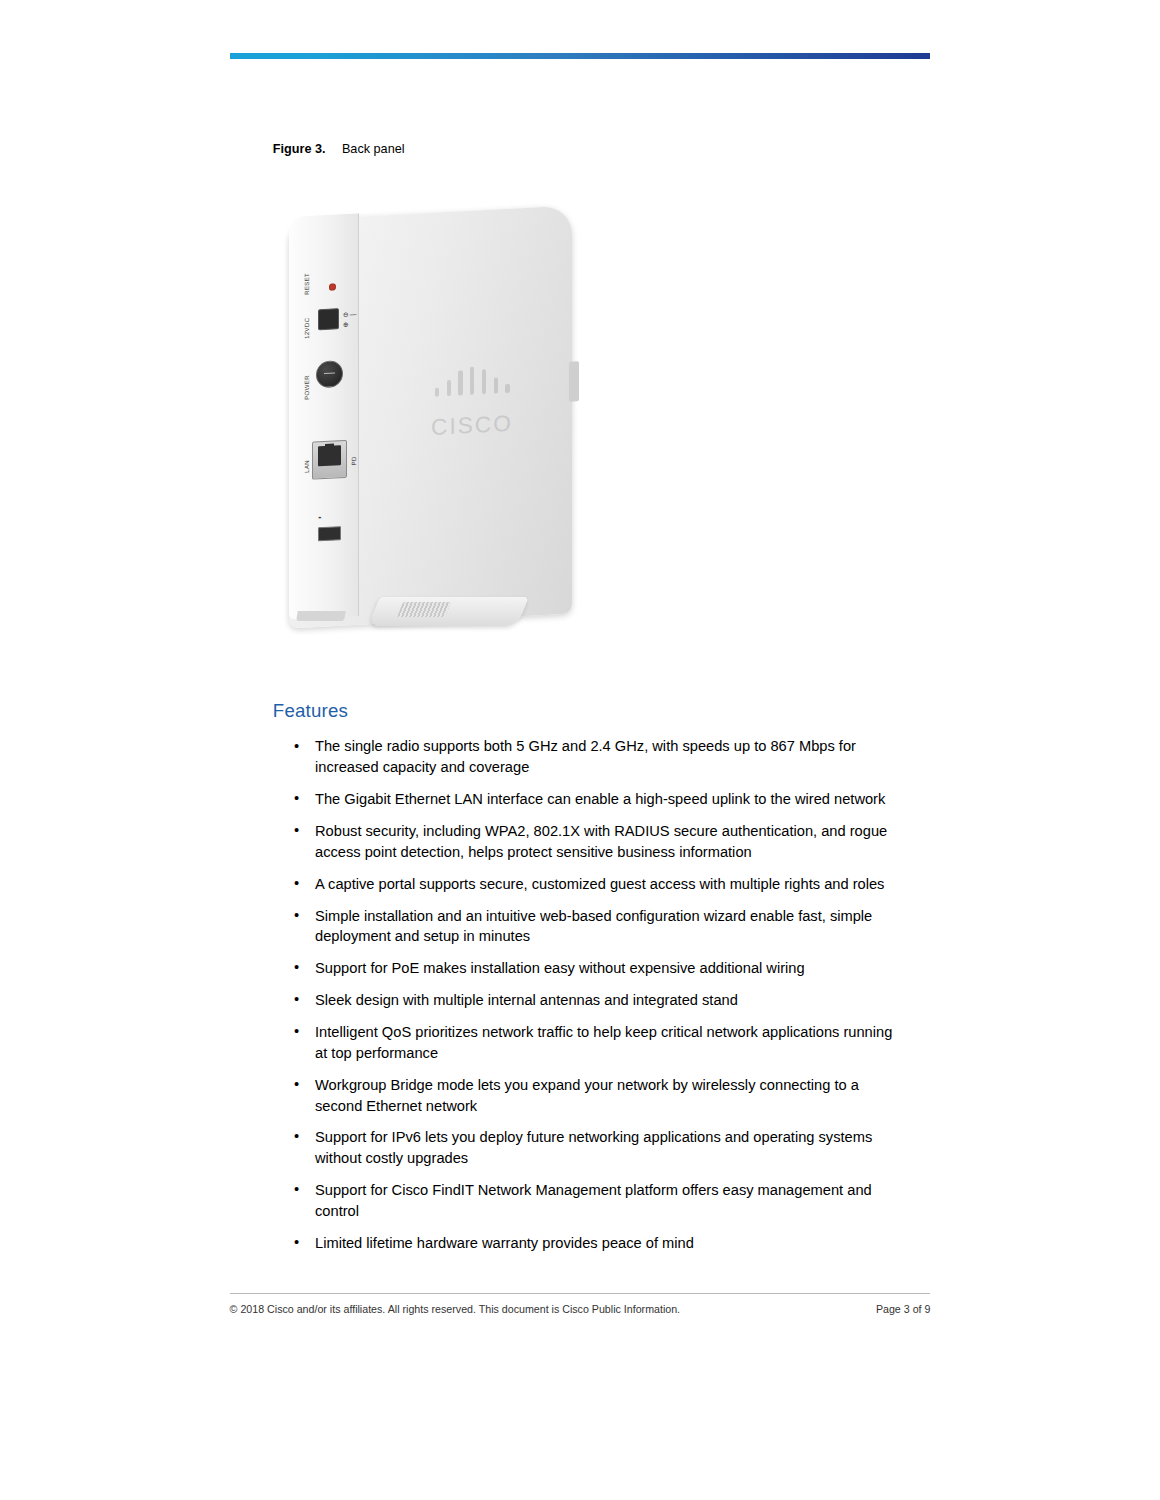Figure 3. Back panel
CISCO
RESET
12VDC
⊖—⊕
POWER
LAN PD
◓
Features
The single radio supports both 5 GHz and 2.4 GHz, with speeds up to 867 Mbps for increased capacity and coverage
The Gigabit Ethernet LAN interface can enable a high-speed uplink to the wired network
Robust security, including WPA2, 802.1X with RADIUS secure authentication, and rogue access point detection, helps protect sensitive business information
A captive portal supports secure, customized guest access with multiple rights and roles
Simple installation and an intuitive web-based configuration wizard enable fast, simple deployment and setup in minutes
Support for PoE makes installation easy without expensive additional wiring
Sleek design with multiple internal antennas and integrated stand
Intelligent QoS prioritizes network traffic to help keep critical network applications running at top performance
Workgroup Bridge mode lets you expand your network by wirelessly connecting to a second Ethernet network
Support for IPv6 lets you deploy future networking applications and operating systems without costly upgrades
Support for Cisco FindIT Network Management platform offers easy management and control
Limited lifetime hardware warranty provides peace of mind
© 2018 Cisco and/or its affiliates. All rights reserved. This document is Cisco Public Information.
Page 3 of 9